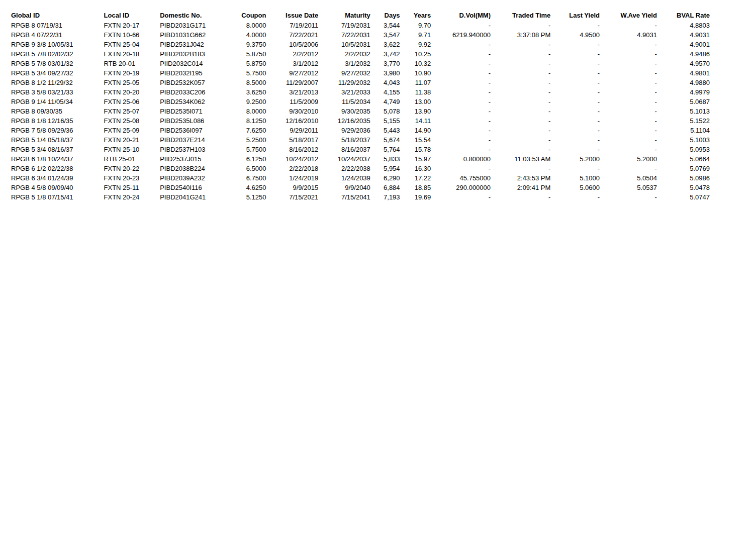| Global ID | Local ID | Domestic No. | Coupon | Issue Date | Maturity | Days | Years | D.Vol(MM) | Traded Time | Last Yield | W.Ave Yield | BVAL Rate |
| --- | --- | --- | --- | --- | --- | --- | --- | --- | --- | --- | --- | --- |
| RPGB 8 07/19/31 | FXTN 20-17 | PIBD2031G171 | 8.0000 | 7/19/2011 | 7/19/2031 | 3,544 | 9.70 | - | - | - | - | 4.8803 |
| RPGB 4 07/22/31 | FXTN 10-66 | PIBD1031G662 | 4.0000 | 7/22/2021 | 7/22/2031 | 3,547 | 9.71 | 6219.940000 | 3:37:08 PM | 4.9500 | 4.9031 | 4.9031 |
| RPGB 9 3/8 10/05/31 | FXTN 25-04 | PIBD2531J042 | 9.3750 | 10/5/2006 | 10/5/2031 | 3,622 | 9.92 | - | - | - | - | 4.9001 |
| RPGB 5 7/8 02/02/32 | FXTN 20-18 | PIBD2032B183 | 5.8750 | 2/2/2012 | 2/2/2032 | 3,742 | 10.25 | - | - | - | - | 4.9486 |
| RPGB 5 7/8 03/01/32 | RTB 20-01 | PIID2032C014 | 5.8750 | 3/1/2012 | 3/1/2032 | 3,770 | 10.32 | - | - | - | - | 4.9570 |
| RPGB 5 3/4 09/27/32 | FXTN 20-19 | PIBD2032I195 | 5.7500 | 9/27/2012 | 9/27/2032 | 3,980 | 10.90 | - | - | - | - | 4.9801 |
| RPGB 8 1/2 11/29/32 | FXTN 25-05 | PIBD2532K057 | 8.5000 | 11/29/2007 | 11/29/2032 | 4,043 | 11.07 | - | - | - | - | 4.9880 |
| RPGB 3 5/8 03/21/33 | FXTN 20-20 | PIBD2033C206 | 3.6250 | 3/21/2013 | 3/21/2033 | 4,155 | 11.38 | - | - | - | - | 4.9979 |
| RPGB 9 1/4 11/05/34 | FXTN 25-06 | PIBD2534K062 | 9.2500 | 11/5/2009 | 11/5/2034 | 4,749 | 13.00 | - | - | - | - | 5.0687 |
| RPGB 8 09/30/35 | FXTN 25-07 | PIBD2535I071 | 8.0000 | 9/30/2010 | 9/30/2035 | 5,078 | 13.90 | - | - | - | - | 5.1013 |
| RPGB 8 1/8 12/16/35 | FXTN 25-08 | PIBD2535L086 | 8.1250 | 12/16/2010 | 12/16/2035 | 5,155 | 14.11 | - | - | - | - | 5.1522 |
| RPGB 7 5/8 09/29/36 | FXTN 25-09 | PIBD2536I097 | 7.6250 | 9/29/2011 | 9/29/2036 | 5,443 | 14.90 | - | - | - | - | 5.1104 |
| RPGB 5 1/4 05/18/37 | FXTN 20-21 | PIBD2037E214 | 5.2500 | 5/18/2017 | 5/18/2037 | 5,674 | 15.54 | - | - | - | - | 5.1003 |
| RPGB 5 3/4 08/16/37 | FXTN 25-10 | PIBD2537H103 | 5.7500 | 8/16/2012 | 8/16/2037 | 5,764 | 15.78 | - | - | - | - | 5.0953 |
| RPGB 6 1/8 10/24/37 | RTB 25-01 | PIID2537J015 | 6.1250 | 10/24/2012 | 10/24/2037 | 5,833 | 15.97 | 0.800000 | 11:03:53 AM | 5.2000 | 5.2000 | 5.0664 |
| RPGB 6 1/2 02/22/38 | FXTN 20-22 | PIBD2038B224 | 6.5000 | 2/22/2018 | 2/22/2038 | 5,954 | 16.30 | - | - | - | - | 5.0769 |
| RPGB 6 3/4 01/24/39 | FXTN 20-23 | PIBD2039A232 | 6.7500 | 1/24/2019 | 1/24/2039 | 6,290 | 17.22 | 45.755000 | 2:43:53 PM | 5.1000 | 5.0504 | 5.0986 |
| RPGB 4 5/8 09/09/40 | FXTN 25-11 | PIBD2540I116 | 4.6250 | 9/9/2015 | 9/9/2040 | 6,884 | 18.85 | 290.000000 | 2:09:41 PM | 5.0600 | 5.0537 | 5.0478 |
| RPGB 5 1/8 07/15/41 | FXTN 20-24 | PIBD2041G241 | 5.1250 | 7/15/2021 | 7/15/2041 | 7,193 | 19.69 | - | - | - | - | 5.0747 |